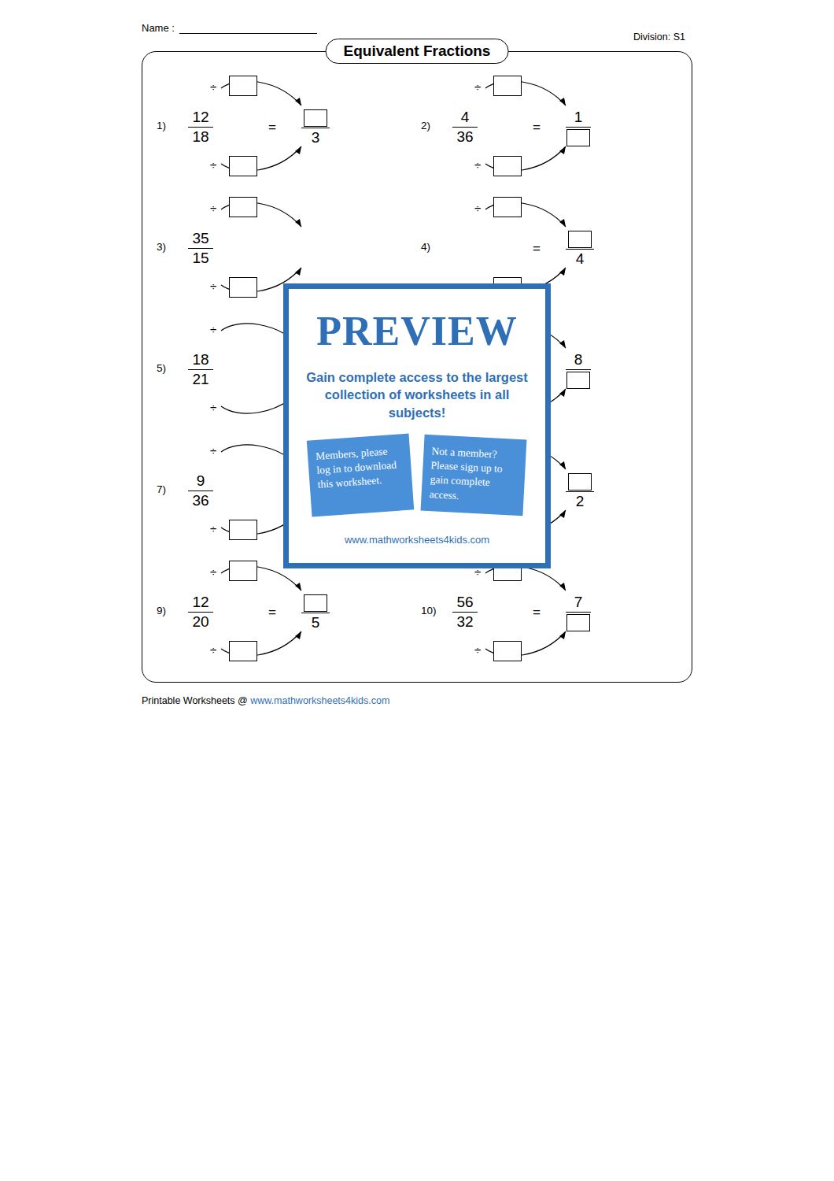Name :
Equivalent Fractions
Division: S1
1)
÷ ÷
1218
=
3
2)
÷ ÷
436
=
1
3)
÷ ÷
3515
4)
÷ =
4
5)
÷ ÷
1821
=
8
7)
÷ ÷
936
÷ =
2
9)
÷ ÷
1220
=
5
10)
÷ ÷
5632
=
7
PREVIEW
Gain complete access to the largest collection of worksheets in all subjects!
Members, please log in to download this worksheet.
Not a member? Please sign up to gain complete access.
www.mathworksheets4kids.com
Printable Worksheets @ www.mathworksheets4kids.com